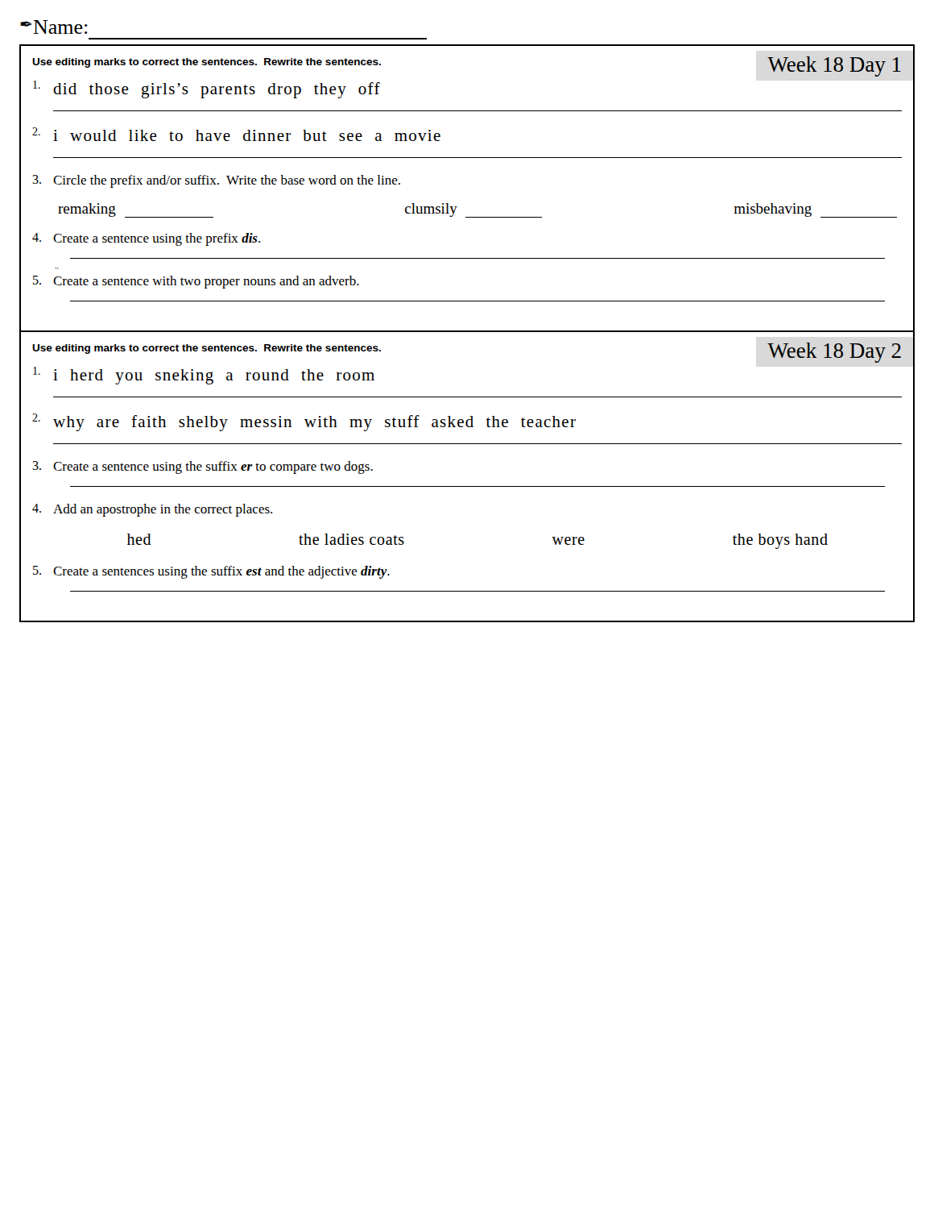✒Name:
Week 18 Day 1
Use editing marks to correct the sentences. Rewrite the sentences.
1. did those girls’s parents drop they off
2. i would like to have dinner but see a movie
3. Circle the prefix and/or suffix. Write the base word on the line.
remaking clumsily misbehaving
4. Create a sentence using the prefix dis.
••
5. Create a sentence with two proper nouns and an adverb.
Week 18 Day 2
Use editing marks to correct the sentences. Rewrite the sentences.
1. i herd you sneking a round the room
2. why are faith shelby messin with my stuff asked the teacher
3. Create a sentence using the suffix er to compare two dogs.
4. Add an apostrophe in the correct places.
hed the ladies coats were the boys hand
5. Create a sentences using the suffix est and the adjective dirty.